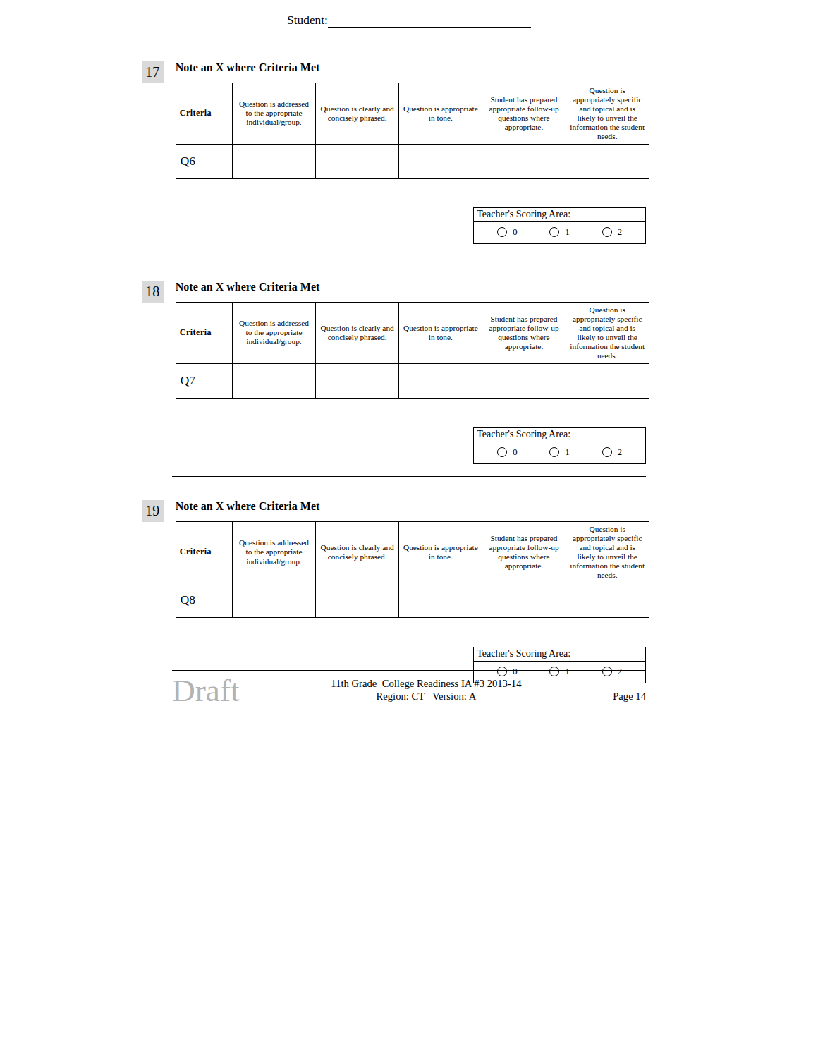Student:
17
Note an X where Criteria Met
| Criteria | Question is addressed to the appropriate individual/group. | Question is clearly and concisely phrased. | Question is appropriate in tone. | Student has prepared appropriate follow-up questions where appropriate. | Question is appropriately specific and topical and is likely to unveil the information the student needs. |
| --- | --- | --- | --- | --- | --- |
| Q6 | | | | | |
Teacher's Scoring Area:
0 1 2
18
Note an X where Criteria Met
| Criteria | Question is addressed to the appropriate individual/group. | Question is clearly and concisely phrased. | Question is appropriate in tone. | Student has prepared appropriate follow-up questions where appropriate. | Question is appropriately specific and topical and is likely to unveil the information the student needs. |
| --- | --- | --- | --- | --- | --- |
| Q7 | | | | | |
Teacher's Scoring Area:
0 1 2
19
Note an X where Criteria Met
| Criteria | Question is addressed to the appropriate individual/group. | Question is clearly and concisely phrased. | Question is appropriate in tone. | Student has prepared appropriate follow-up questions where appropriate. | Question is appropriately specific and topical and is likely to unveil the information the student needs. |
| --- | --- | --- | --- | --- | --- |
| Q8 | | | | | |
Teacher's Scoring Area:
0 1 2
Draft
11th Grade College Readiness IA #3 2013-14
Region: CT Version: A
Page 14